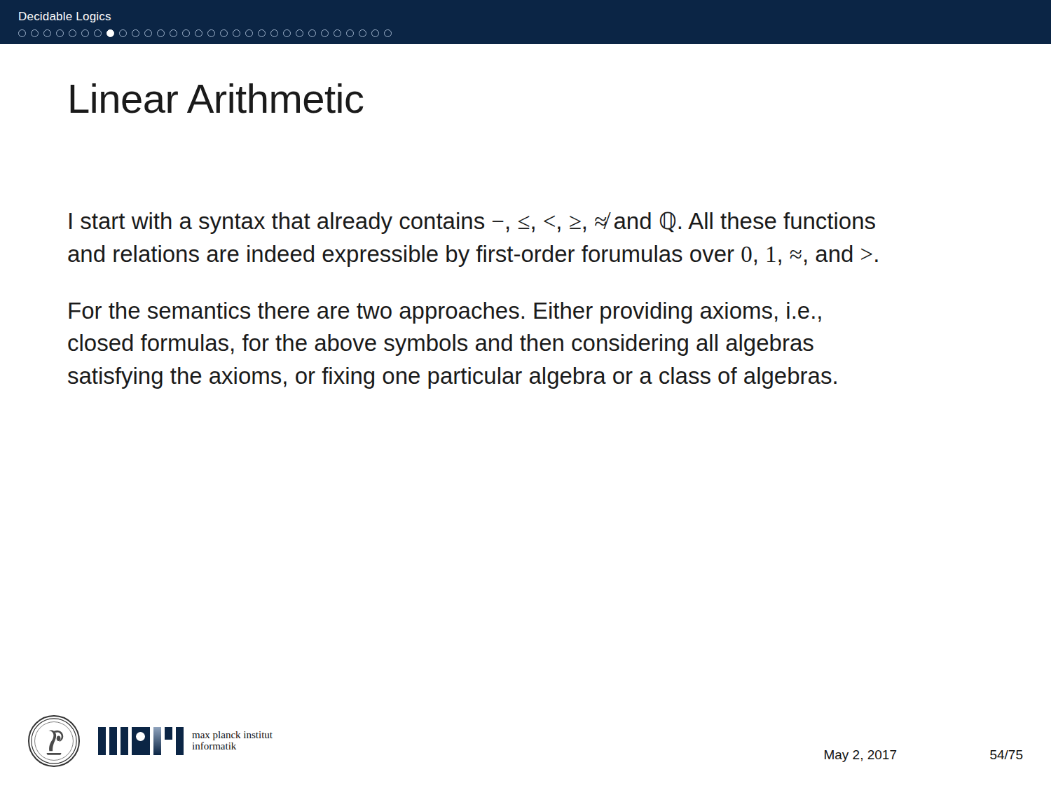Decidable Logics
Linear Arithmetic
I start with a syntax that already contains −, ≤, <, ≥, ≉ and ℚ. All these functions and relations are indeed expressible by first-order forumulas over 0, 1, ≈, and >.
For the semantics there are two approaches. Either providing axioms, i.e., closed formulas, for the above symbols and then considering all algebras satisfying the axioms, or fixing one particular algebra or a class of algebras.
max planck institut informatik
May 2, 2017 54/75